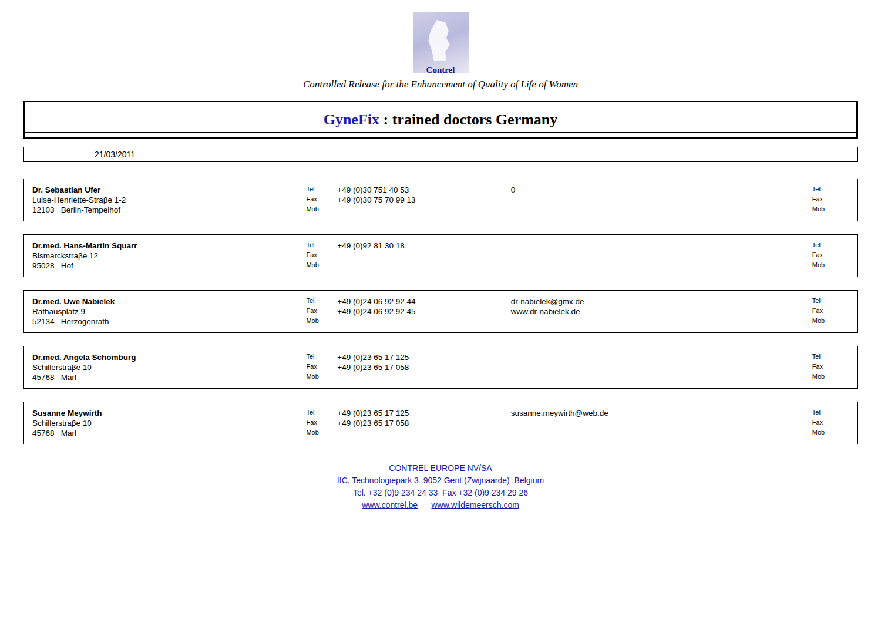Contrel
Controlled Release for the Enhancement of Quality of Life of Women
GyneFix : trained doctors Germany
21/03/2011
| Dr. Sebastian Ufer | Tel | +49 (0)30 751 40 53 | 0 | Tel |
| Luise-Henriette-Straβe 1-2 | Fax | +49 (0)30 75 70 99 13 | | Fax |
| 12103 Berlin-Tempelhof | Mob | | | Mob |
| Dr.med. Hans-Martin Squarr | Tel | +49 (0)92 81 30 18 | | Tel |
| Bismarckstraβe 12 | Fax | | | Fax |
| 95028 Hof | Mob | | | Mob |
| Dr.med. Uwe Nabielek | Tel | +49 (0)24 06 92 92 44 | dr-nabielek@gmx.de | Tel |
| Rathausplatz 9 | Fax | +49 (0)24 06 92 92 45 | www.dr-nabielek.de | Fax |
| 52134 Herzogenrath | Mob | | | Mob |
| Dr.med. Angela Schomburg | Tel | +49 (0)23 65 17 125 | | Tel |
| Schillerstraβe 10 | Fax | +49 (0)23 65 17 058 | | Fax |
| 45768 Marl | Mob | | | Mob |
| Susanne Meywirth | Tel | +49 (0)23 65 17 125 | susanne.meywirth@web.de | Tel |
| Schillerstraβe 10 | Fax | +49 (0)23 65 17 058 | | Fax |
| 45768 Marl | Mob | | | Mob |
CONTREL EUROPE NV/SA
IIC, Technologiepark 3 9052 Gent (Zwijnaarde) Belgium
Tel. +32 (0)9 234 24 33 Fax +32 (0)9 234 29 26
www.contrel.be www.wildemeersch.com